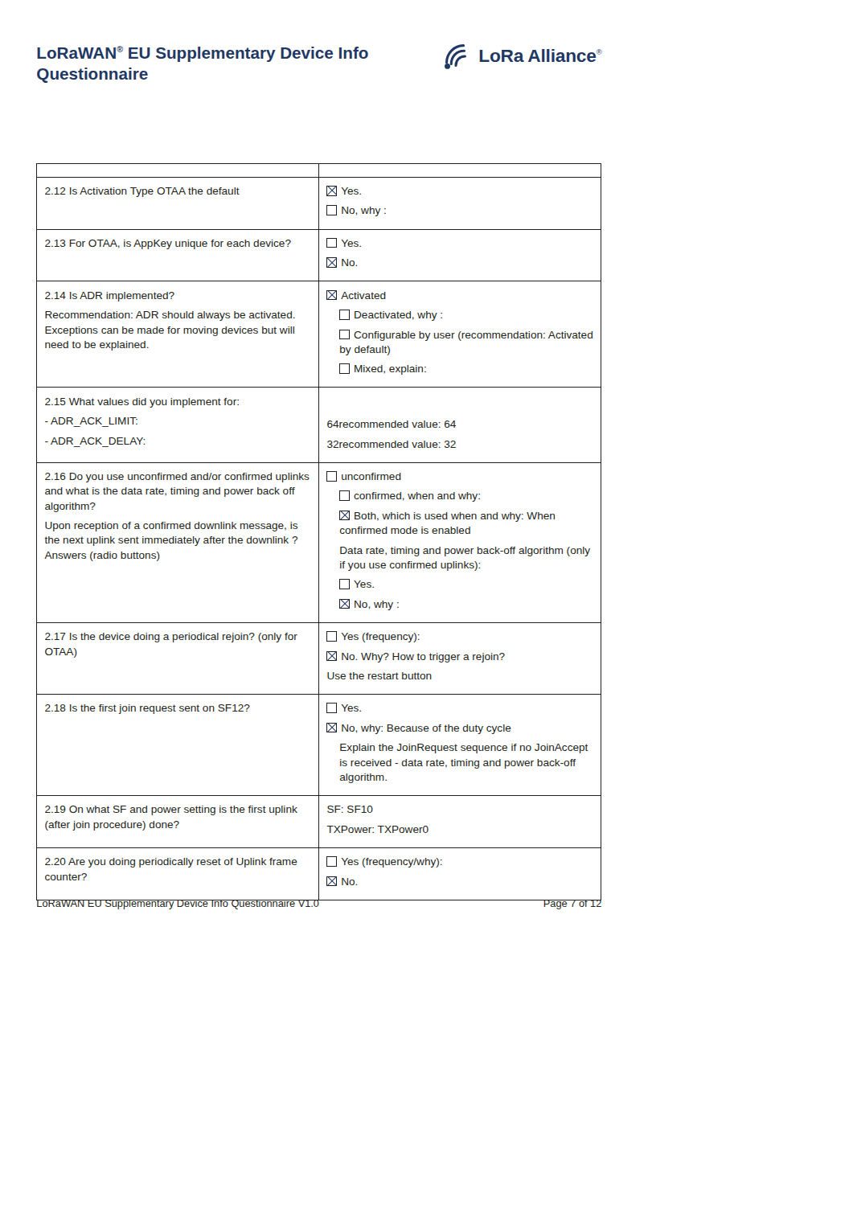LoRaWAN® EU Supplementary Device Info Questionnaire
LoRa Alliance®
| 2.12 Is Activation Type OTAA the default | Yes. No, why : |
| 2.13 For OTAA, is AppKey unique for each device? | Yes. No. |
| 2.14 Is ADR implemented? Recommendation: ADR should always be activated. Exceptions can be made for moving devices but will need to be explained. | Activated Deactivated, why : Configurable by user (recommendation: Activated by default) Mixed, explain: |
| 2.15 What values did you implement for: - ADR_ACK_LIMIT: - ADR_ACK_DELAY: | 64recommended value: 64 32recommended value: 32 |
| 2.16 Do you use unconfirmed and/or confirmed uplinks and what is the data rate, timing and power back off algorithm? Upon reception of a confirmed downlink message, is the next uplink sent immediately after the downlink ?Answers (radio buttons) | unconfirmed confirmed, when and why: Both, which is used when and why: When confirmed mode is enabled Data rate, timing and power back-off algorithm (only if you use confirmed uplinks): Yes. No, why : |
| 2.17 Is the device doing a periodical rejoin? (only for OTAA) | Yes (frequency): No. Why? How to trigger a rejoin? Use the restart button |
| 2.18 Is the first join request sent on SF12? | Yes. No, why: Because of the duty cycle Explain the JoinRequest sequence if no JoinAccept is received - data rate, timing and power back-off algorithm. |
| 2.19 On what SF and power setting is the first uplink (after join procedure) done? | SF: SF10 TXPower: TXPower0 |
| 2.20 Are you doing periodically reset of Uplink frame counter? | Yes (frequency/why): No. |
LoRaWAN EU Supplementary Device Info Questionnaire V1.0
Page 7 of 12